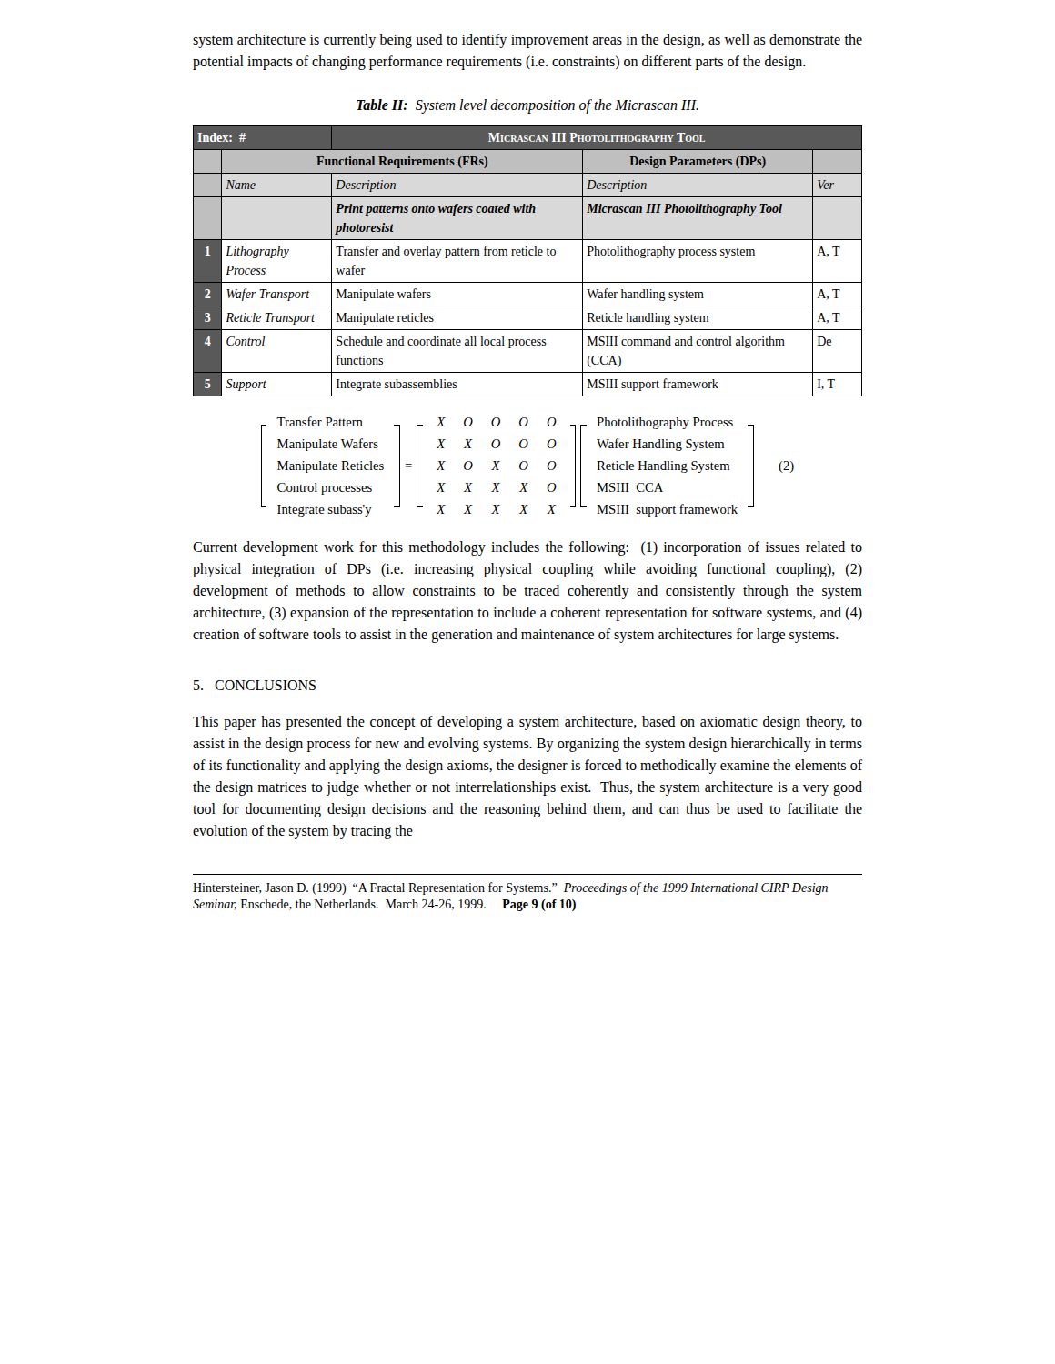system architecture is currently being used to identify improvement areas in the design, as well as demonstrate the potential impacts of changing performance requirements (i.e. constraints) on different parts of the design.
Table II: System level decomposition of the Micrascan III.
| Index: # | Micrascan III Photolithography Tool |
| | Functional Requirements (FRs) | Design Parameters (DPs) | |
| | Name | Description | Description | Ver |
| | | Print patterns onto wafers coated with photoresist | Micrascan III Photolithography Tool | |
| 1 | Lithography Process | Transfer and overlay pattern from reticle to wafer | Photolithography process system | A, T |
| 2 | Wafer Transport | Manipulate wafers | Wafer handling system | A, T |
| 3 | Reticle Transport | Manipulate reticles | Reticle handling system | A, T |
| 4 | Control | Schedule and coordinate all local process functions | MSIII command and control algorithm (CCA) | De |
| 5 | Support | Integrate subassemblies | MSIII support framework | I, T |
| Transfer Pattern |
| Manipulate Wafers |
| Manipulate Reticles |
| Control processes |
| Integrate subass'y |
=
| X | O | O | O | O |
| X | X | O | O | O |
| X | O | X | O | O |
| X | X | X | X | O |
| X | X | X | X | X |
| Photolithography Process |
| Wafer Handling System |
| Reticle Handling System |
| MSIII CCA |
| MSIII support framework |
(2)
Current development work for this methodology includes the following: (1) incorporation of issues related to physical integration of DPs (i.e. increasing physical coupling while avoiding functional coupling), (2) development of methods to allow constraints to be traced coherently and consistently through the system architecture, (3) expansion of the representation to include a coherent representation for software systems, and (4) creation of software tools to assist in the generation and maintenance of system architectures for large systems.
5. CONCLUSIONS
This paper has presented the concept of developing a system architecture, based on axiomatic design theory, to assist in the design process for new and evolving systems. By organizing the system design hierarchically in terms of its functionality and applying the design axioms, the designer is forced to methodically examine the elements of the design matrices to judge whether or not interrelationships exist. Thus, the system architecture is a very good tool for documenting design decisions and the reasoning behind them, and can thus be used to facilitate the evolution of the system by tracing the
Hintersteiner, Jason D. (1999) “A Fractal Representation for Systems.” Proceedings of the 1999 International CIRP Design Seminar, Enschede, the Netherlands. March 24-26, 1999. Page 9 (of 10)